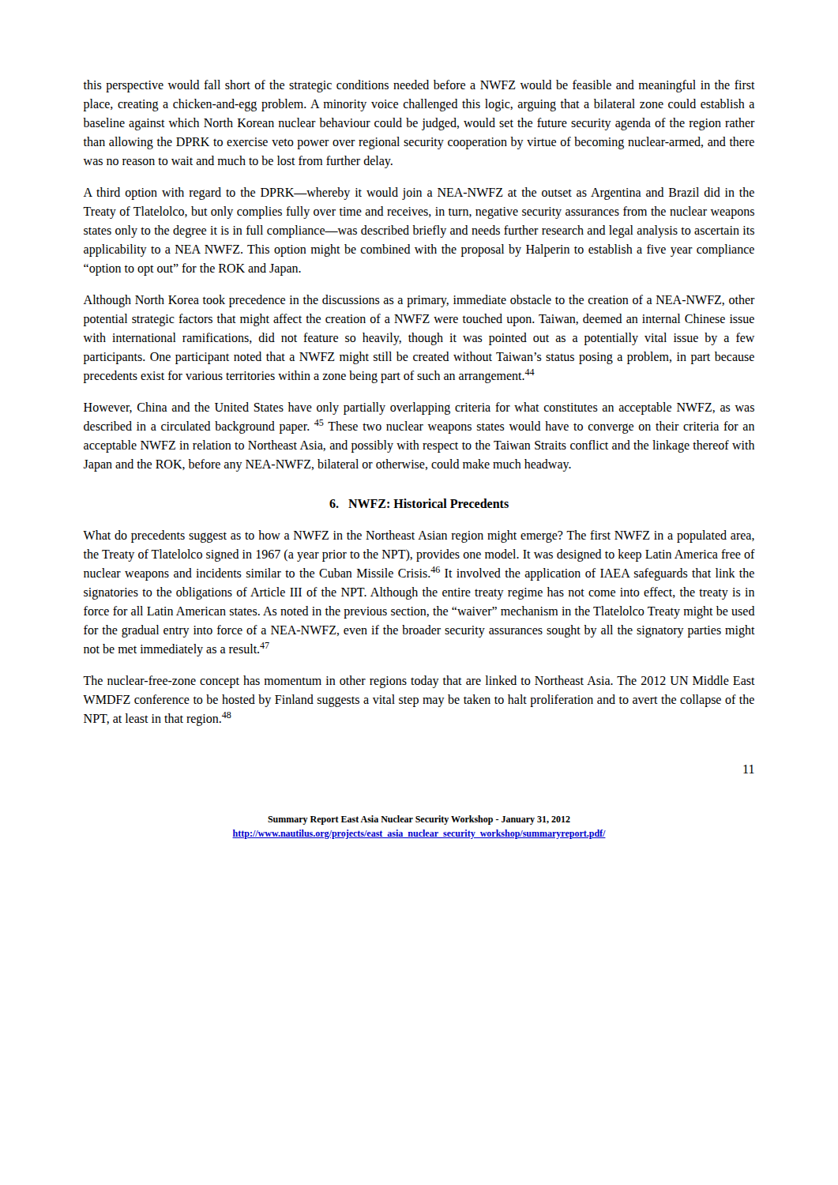this perspective would fall short of the strategic conditions needed before a NWFZ would be feasible and meaningful in the first place, creating a chicken-and-egg problem. A minority voice challenged this logic, arguing that a bilateral zone could establish a baseline against which North Korean nuclear behaviour could be judged, would set the future security agenda of the region rather than allowing the DPRK to exercise veto power over regional security cooperation by virtue of becoming nuclear-armed, and there was no reason to wait and much to be lost from further delay.
A third option with regard to the DPRK—whereby it would join a NEA-NWFZ at the outset as Argentina and Brazil did in the Treaty of Tlatelolco, but only complies fully over time and receives, in turn, negative security assurances from the nuclear weapons states only to the degree it is in full compliance—was described briefly and needs further research and legal analysis to ascertain its applicability to a NEA NWFZ. This option might be combined with the proposal by Halperin to establish a five year compliance “option to opt out” for the ROK and Japan.
Although North Korea took precedence in the discussions as a primary, immediate obstacle to the creation of a NEA-NWFZ, other potential strategic factors that might affect the creation of a NWFZ were touched upon. Taiwan, deemed an internal Chinese issue with international ramifications, did not feature so heavily, though it was pointed out as a potentially vital issue by a few participants. One participant noted that a NWFZ might still be created without Taiwan’s status posing a problem, in part because precedents exist for various territories within a zone being part of such an arrangement.44
However, China and the United States have only partially overlapping criteria for what constitutes an acceptable NWFZ, as was described in a circulated background paper. 45 These two nuclear weapons states would have to converge on their criteria for an acceptable NWFZ in relation to Northeast Asia, and possibly with respect to the Taiwan Straits conflict and the linkage thereof with Japan and the ROK, before any NEA-NWFZ, bilateral or otherwise, could make much headway.
6. NWFZ: Historical Precedents
What do precedents suggest as to how a NWFZ in the Northeast Asian region might emerge? The first NWFZ in a populated area, the Treaty of Tlatelolco signed in 1967 (a year prior to the NPT), provides one model. It was designed to keep Latin America free of nuclear weapons and incidents similar to the Cuban Missile Crisis.46 It involved the application of IAEA safeguards that link the signatories to the obligations of Article III of the NPT. Although the entire treaty regime has not come into effect, the treaty is in force for all Latin American states. As noted in the previous section, the “waiver” mechanism in the Tlatelolco Treaty might be used for the gradual entry into force of a NEA-NWFZ, even if the broader security assurances sought by all the signatory parties might not be met immediately as a result.47
The nuclear-free-zone concept has momentum in other regions today that are linked to Northeast Asia. The 2012 UN Middle East WMDFZ conference to be hosted by Finland suggests a vital step may be taken to halt proliferation and to avert the collapse of the NPT, at least in that region.48
11
Summary Report East Asia Nuclear Security Workshop - January 31, 2012
http://www.nautilus.org/projects/east_asia_nuclear_security_workshop/summaryreport.pdf/